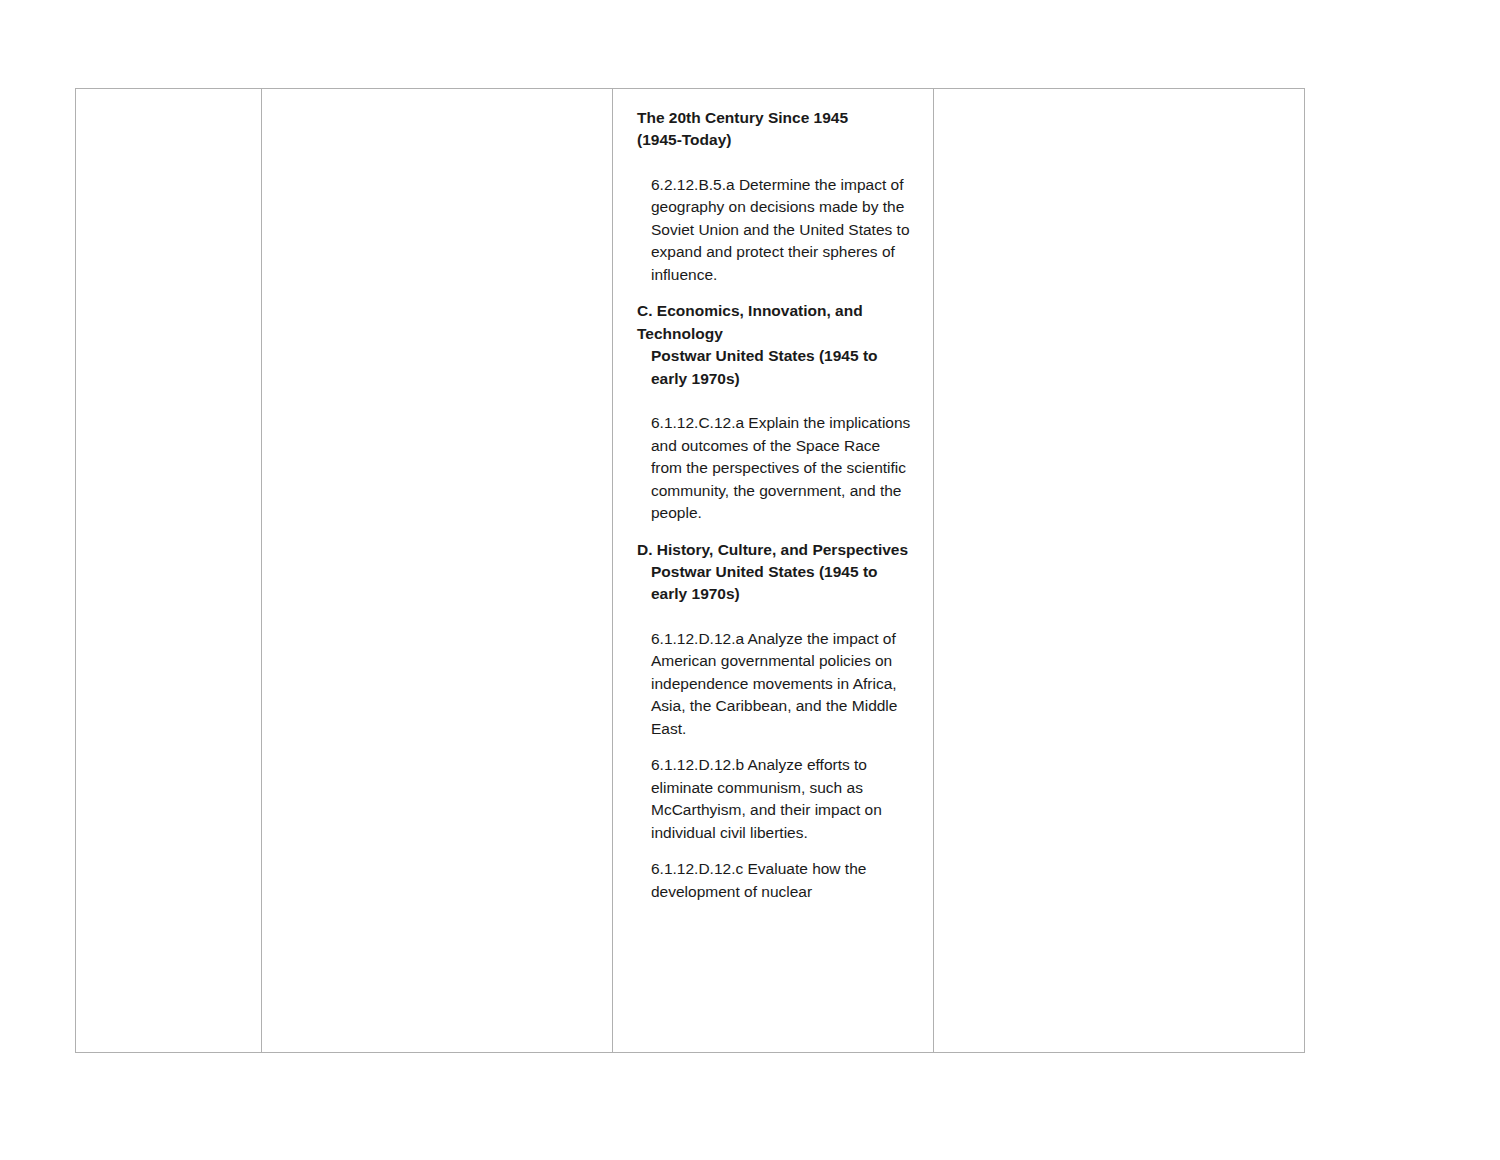| | | The 20th Century Since 1945 (1945-Today) 6.2.12.B.5.a Determine the impact of geography on decisions made by the Soviet Union and the United States to expand and protect their spheres of influence. C. Economics, Innovation, and Technology Postwar United States (1945 to early 1970s) 6.1.12.C.12.a Explain the implications and outcomes of the Space Race from the perspectives of the scientific community, the government, and the people. D. History, Culture, and Perspectives Postwar United States (1945 to early 1970s) 6.1.12.D.12.a Analyze the impact of American governmental policies on independence movements in Africa, Asia, the Caribbean, and the Middle East. 6.1.12.D.12.b Analyze efforts to eliminate communism, such as McCarthyism, and their impact on individual civil liberties. 6.1.12.D.12.c Evaluate how the development of nuclear | |